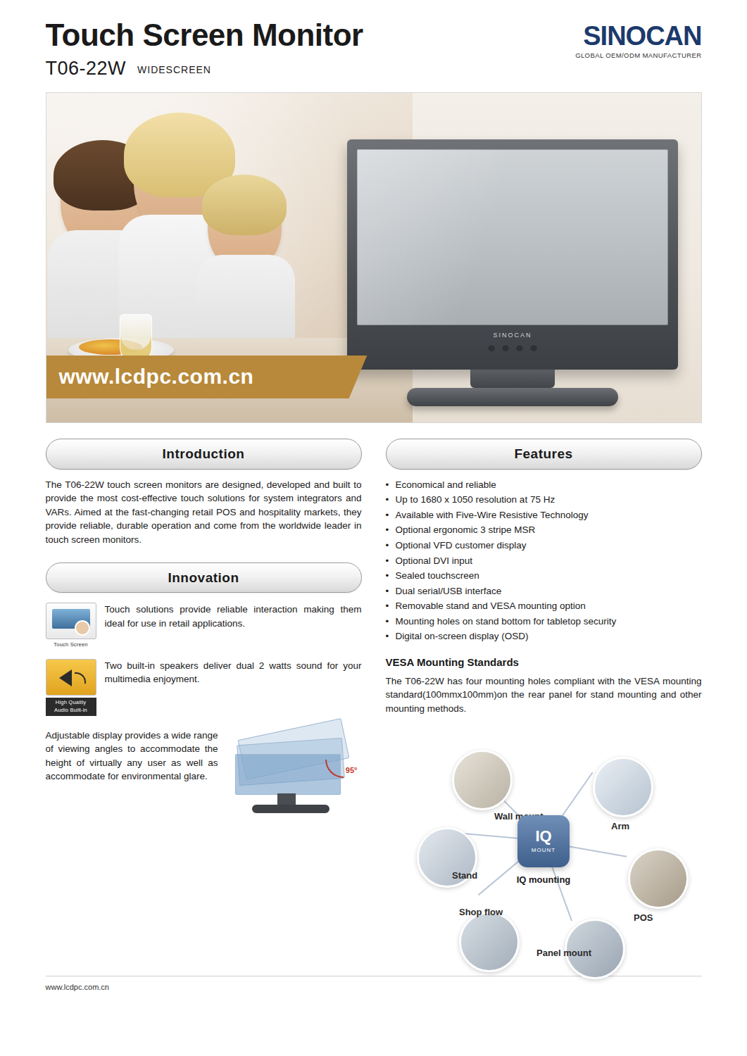Touch Screen Monitor
T06-22W WIDESCREEN
SINOCAN
GLOBAL OEM/ODM MANUFACTURER
SINOCAN
www.lcdpc.com.cn
Introduction
The T06-22W touch screen monitors are designed, developed and built to provide the most cost-effective touch solutions for system integrators and VARs. Aimed at the fast-changing retail POS and hospitality markets, they provide reliable, durable operation and come from the worldwide leader in touch screen monitors.
Innovation
Touch Screen
Touch solutions provide reliable interaction making them ideal for use in retail applications.
High Quality
Audio Built-in
Two built-in speakers deliver dual 2 watts sound for your multimedia enjoyment.
Adjustable display provides a wide range of viewing angles to accommodate the height of virtually any user as well as accommodate for environmental glare.
95°
Features
Economical and reliable
Up to 1680 x 1050 resolution at 75 Hz
Available with Five-Wire Resistive Technology
Optional ergonomic 3 stripe MSR
Optional VFD customer display
Optional DVI input
Sealed touchscreen
Dual serial/USB interface
Removable stand and VESA mounting option
Mounting holes on stand bottom for tabletop security
Digital on-screen display (OSD)
VESA Mounting Standards
The T06-22W has four mounting holes compliant with the VESA mounting standard(100mmx100mm)on the rear panel for stand mounting and other mounting methods.
Wall mount
Arm
POS
Panel mount
Shop flow
Stand
IQ
MOUNT
IQ mounting
www.lcdpc.com.cn